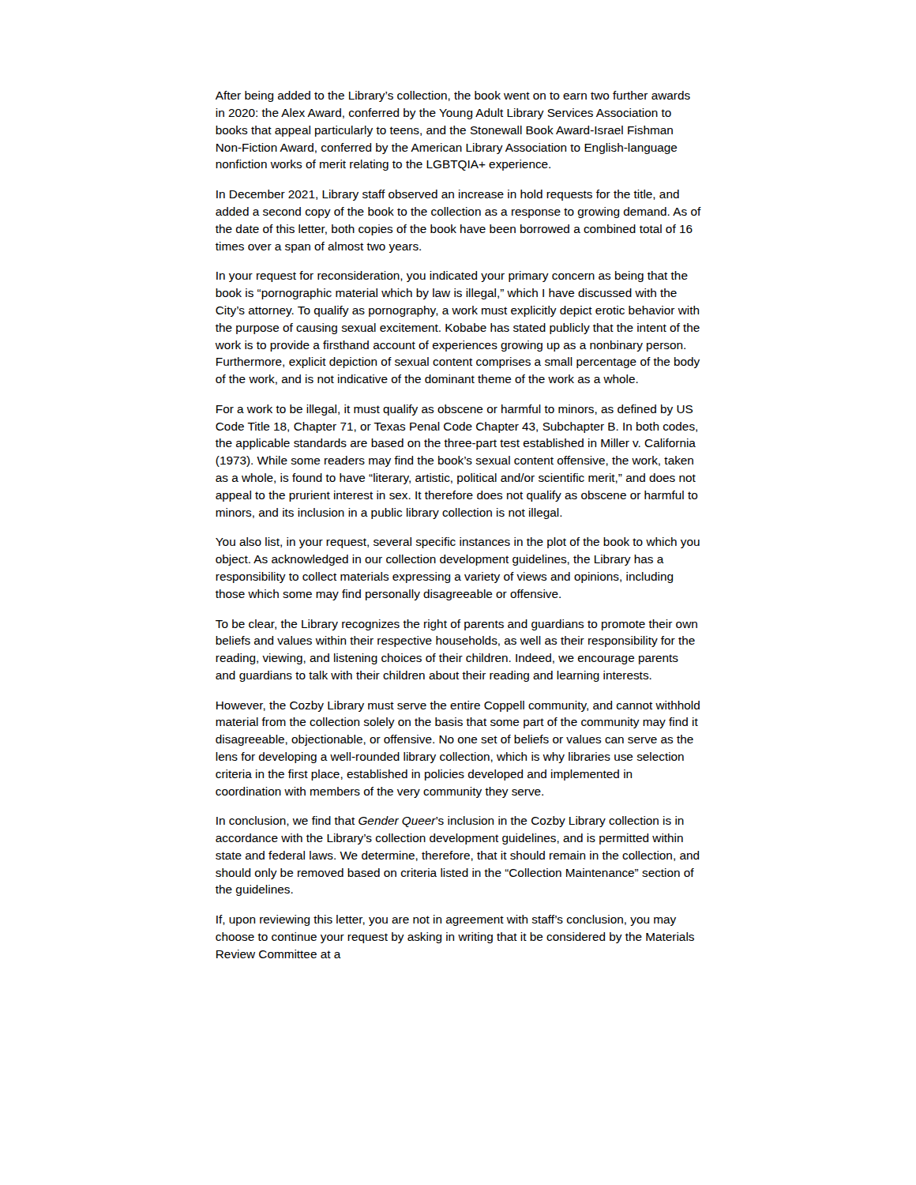After being added to the Library’s collection, the book went on to earn two further awards in 2020: the Alex Award, conferred by the Young Adult Library Services Association to books that appeal particularly to teens, and the Stonewall Book Award-Israel Fishman Non-Fiction Award, conferred by the American Library Association to English-language nonfiction works of merit relating to the LGBTQIA+ experience.
In December 2021, Library staff observed an increase in hold requests for the title, and added a second copy of the book to the collection as a response to growing demand. As of the date of this letter, both copies of the book have been borrowed a combined total of 16 times over a span of almost two years.
In your request for reconsideration, you indicated your primary concern as being that the book is “pornographic material which by law is illegal,” which I have discussed with the City’s attorney. To qualify as pornography, a work must explicitly depict erotic behavior with the purpose of causing sexual excitement. Kobabe has stated publicly that the intent of the work is to provide a firsthand account of experiences growing up as a nonbinary person. Furthermore, explicit depiction of sexual content comprises a small percentage of the body of the work, and is not indicative of the dominant theme of the work as a whole.
For a work to be illegal, it must qualify as obscene or harmful to minors, as defined by US Code Title 18, Chapter 71, or Texas Penal Code Chapter 43, Subchapter B. In both codes, the applicable standards are based on the three-part test established in Miller v. California (1973). While some readers may find the book’s sexual content offensive, the work, taken as a whole, is found to have “literary, artistic, political and/or scientific merit,” and does not appeal to the prurient interest in sex. It therefore does not qualify as obscene or harmful to minors, and its inclusion in a public library collection is not illegal.
You also list, in your request, several specific instances in the plot of the book to which you object. As acknowledged in our collection development guidelines, the Library has a responsibility to collect materials expressing a variety of views and opinions, including those which some may find personally disagreeable or offensive.
To be clear, the Library recognizes the right of parents and guardians to promote their own beliefs and values within their respective households, as well as their responsibility for the reading, viewing, and listening choices of their children. Indeed, we encourage parents and guardians to talk with their children about their reading and learning interests.
However, the Cozby Library must serve the entire Coppell community, and cannot withhold material from the collection solely on the basis that some part of the community may find it disagreeable, objectionable, or offensive. No one set of beliefs or values can serve as the lens for developing a well-rounded library collection, which is why libraries use selection criteria in the first place, established in policies developed and implemented in coordination with members of the very community they serve.
In conclusion, we find that Gender Queer’s inclusion in the Cozby Library collection is in accordance with the Library’s collection development guidelines, and is permitted within state and federal laws. We determine, therefore, that it should remain in the collection, and should only be removed based on criteria listed in the “Collection Maintenance” section of the guidelines.
If, upon reviewing this letter, you are not in agreement with staff’s conclusion, you may choose to continue your request by asking in writing that it be considered by the Materials Review Committee at a